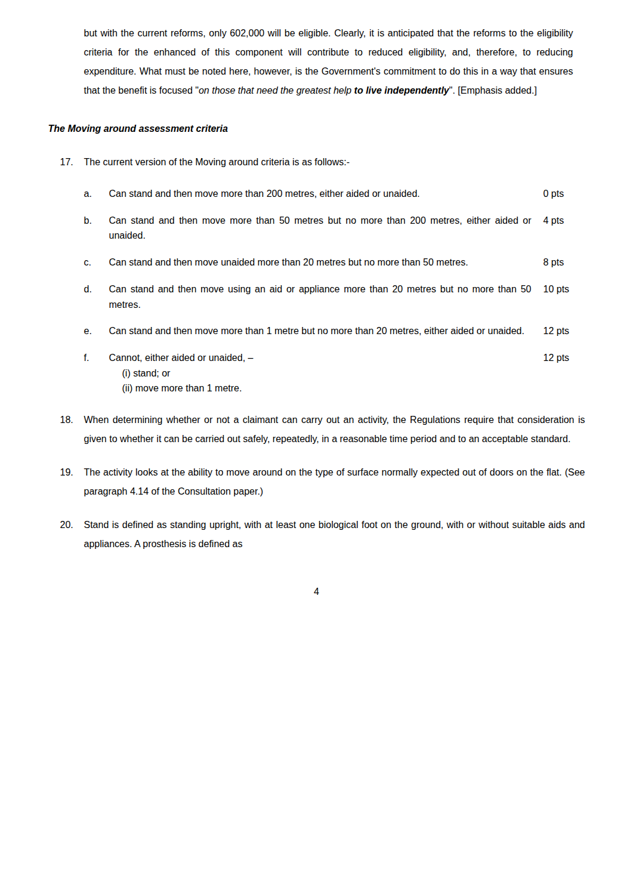but with the current reforms, only 602,000 will be eligible. Clearly, it is anticipated that the reforms to the eligibility criteria for the enhanced of this component will contribute to reduced eligibility, and, therefore, to reducing expenditure. What must be noted here, however, is the Government's commitment to do this in a way that ensures that the benefit is focused "on those that need the greatest help to live independently". [Emphasis added.]
The Moving around assessment criteria
The current version of the Moving around criteria is as follows:-
a. Can stand and then move more than 200 metres, either aided or unaided. 0 pts
b. Can stand and then move more than 50 metres but no more than 200 metres, either aided or unaided. 4 pts
c. Can stand and then move unaided more than 20 metres but no more than 50 metres. 8 pts
d. Can stand and then move using an aid or appliance more than 20 metres but no more than 50 metres. 10 pts
e. Can stand and then move more than 1 metre but no more than 20 metres, either aided or unaided. 12 pts
f. Cannot, either aided or unaided, – (i) stand; or
(ii) move more than 1 metre. 12 pts
When determining whether or not a claimant can carry out an activity, the Regulations require that consideration is given to whether it can be carried out safely, repeatedly, in a reasonable time period and to an acceptable standard.
The activity looks at the ability to move around on the type of surface normally expected out of doors on the flat. (See paragraph 4.14 of the Consultation paper.)
Stand is defined as standing upright, with at least one biological foot on the ground, with or without suitable aids and appliances. A prosthesis is defined as
4